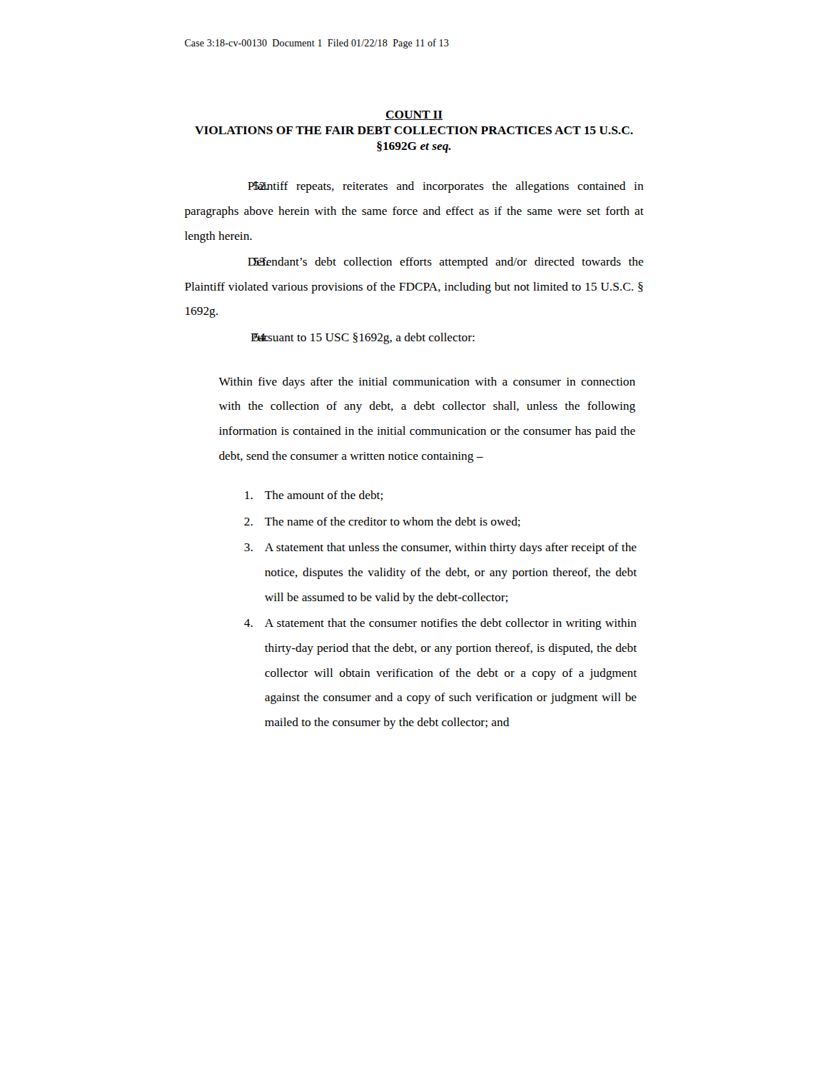Case 3:18-cv-00130 Document 1 Filed 01/22/18 Page 11 of 13
COUNT II
VIOLATIONS OF THE FAIR DEBT COLLECTION PRACTICES ACT 15 U.S.C.
§1692g et seq.
52. Plaintiff repeats, reiterates and incorporates the allegations contained in paragraphs above herein with the same force and effect as if the same were set forth at length herein.
53. Defendant’s debt collection efforts attempted and/or directed towards the Plaintiff violated various provisions of the FDCPA, including but not limited to 15 U.S.C. § 1692g.
54. Pursuant to 15 USC §1692g, a debt collector:
Within five days after the initial communication with a consumer in connection with the collection of any debt, a debt collector shall, unless the following information is contained in the initial communication or the consumer has paid the debt, send the consumer a written notice containing –
The amount of the debt;
The name of the creditor to whom the debt is owed;
A statement that unless the consumer, within thirty days after receipt of the notice, disputes the validity of the debt, or any portion thereof, the debt will be assumed to be valid by the debt-collector;
A statement that the consumer notifies the debt collector in writing within thirty-day period that the debt, or any portion thereof, is disputed, the debt collector will obtain verification of the debt or a copy of a judgment against the consumer and a copy of such verification or judgment will be mailed to the consumer by the debt collector; and